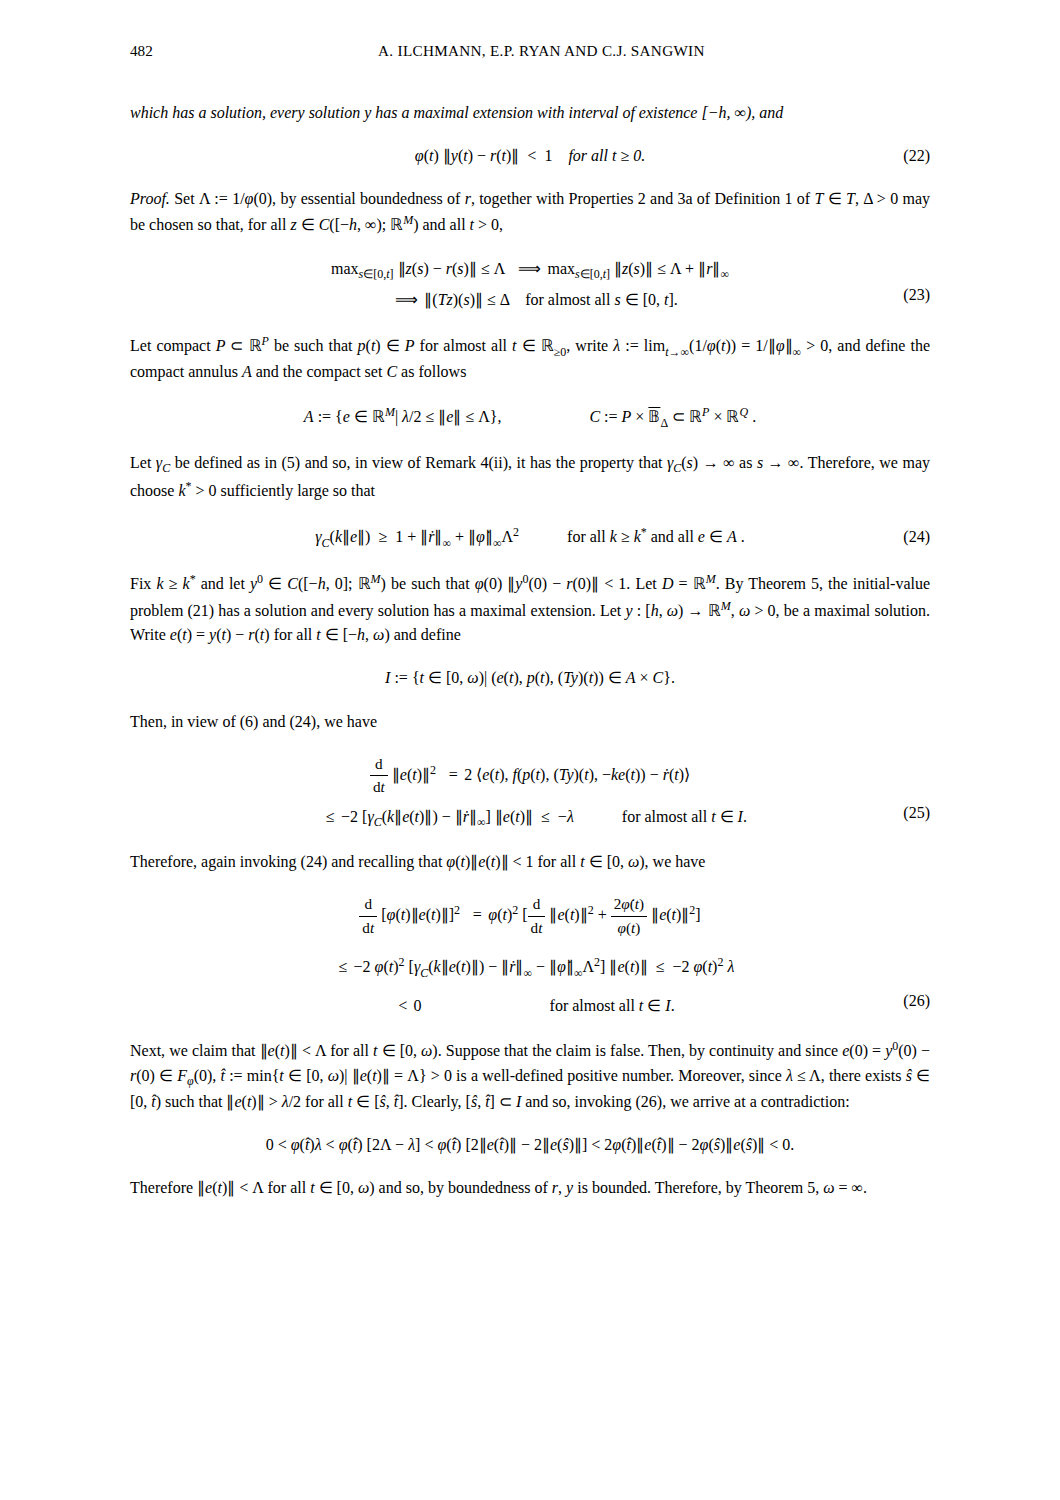482 A. ILCHMANN, E.P. RYAN AND C.J. SANGWIN
which has a solution, every solution y has a maximal extension with interval of existence [−h, ∞), and
φ(t) ∥y(t) − r(t)∥ < 1 for all t ≥ 0.
(22)
Proof. Set Λ := 1/φ(0), by essential boundedness of r, together with Properties 2 and 3a of Definition 1 of T ∈ T, Δ > 0 may be chosen so that, for all z ∈ C([−h, ∞); ℝM) and all t > 0,
maxs∈[0,t] ∥z(s) − r(s)∥ ≤ Λ ⟹ maxs∈[0,t] ∥z(s)∥ ≤ Λ + ∥r∥∞
⟹ ∥(Tz)(s)∥ ≤ Δ for almost all s ∈ [0, t].
(23)
Let compact P ⊂ ℝP be such that p(t) ∈ P for almost all t ∈ ℝ≥0, write λ := limt→∞(1/φ(t)) = 1/∥φ∥∞ > 0, and define the compact annulus A and the compact set C as follows
A := {e ∈ ℝM| λ/2 ≤ ∥e∥ ≤ Λ}, C := P × 𝔹Δ ⊂ ℝP × ℝQ .
Let γC be defined as in (5) and so, in view of Remark 4(ii), it has the property that γC(s) → ∞ as s → ∞. Therefore, we may choose k* > 0 sufficiently large so that
γC(k∥e∥) ≥ 1 + ∥ṙ∥∞ + ∥φ̇∥∞Λ2 for all k ≥ k* and all e ∈ A .
(24)
Fix k ≥ k* and let y0 ∈ C([−h, 0]; ℝM) be such that φ(0) ∥y0(0) − r(0)∥ < 1. Let D = ℝM. By Theorem 5, the initial-value problem (21) has a solution and every solution has a maximal extension. Let y : [h, ω) → ℝM, ω > 0, be a maximal solution. Write e(t) = y(t) − r(t) for all t ∈ [−h, ω) and define
I := {t ∈ [0, ω)| (e(t), p(t), (Ty)(t)) ∈ A × C}.
Then, in view of (6) and (24), we have
ddt ∥e(t)∥2 = 2 ⟨e(t), f(p(t), (Ty)(t), −ke(t)) − ṙ(t)⟩
≤ −2 [γC(k∥e(t)∥) − ∥ṙ∥∞] ∥e(t)∥ ≤ −λ for almost all t ∈ I.
(25)
Therefore, again invoking (24) and recalling that φ(t)∥e(t)∥ < 1 for all t ∈ [0, ω), we have
ddt [φ(t)∥e(t)∥]2 = φ(t)2 [ddt ∥e(t)∥2 + 2φ̇(t) φ(t) ∥e(t)∥2]
≤ −2 φ(t)2 [γC(k∥e(t)∥) − ∥ṙ∥∞ − ∥φ̇∥∞Λ2] ∥e(t)∥ ≤ −2 φ(t)2 λ
< 0 for almost all t ∈ I.
(26)
Next, we claim that ∥e(t)∥ < Λ for all t ∈ [0, ω). Suppose that the claim is false. Then, by continuity and since e(0) = y0(0) − r(0) ∈ Fφ(0), t̂ := min{t ∈ [0, ω)| ∥e(t)∥ = Λ} > 0 is a well-defined positive number. Moreover, since λ ≤ Λ, there exists ŝ ∈ [0, t̂) such that ∥e(t)∥ > λ/2 for all t ∈ [ŝ, t̂]. Clearly, [ŝ, t̂] ⊂ I and so, invoking (26), we arrive at a contradiction:
0 < φ(t̂)λ < φ(t̂) [2Λ − λ] < φ(t̂) [2∥e(t̂)∥ − 2∥e(ŝ)∥] < 2φ(t̂)∥e(t̂)∥ − 2φ(ŝ)∥e(ŝ)∥ < 0.
Therefore ∥e(t)∥ < Λ for all t ∈ [0, ω) and so, by boundedness of r, y is bounded. Therefore, by Theorem 5, ω = ∞.